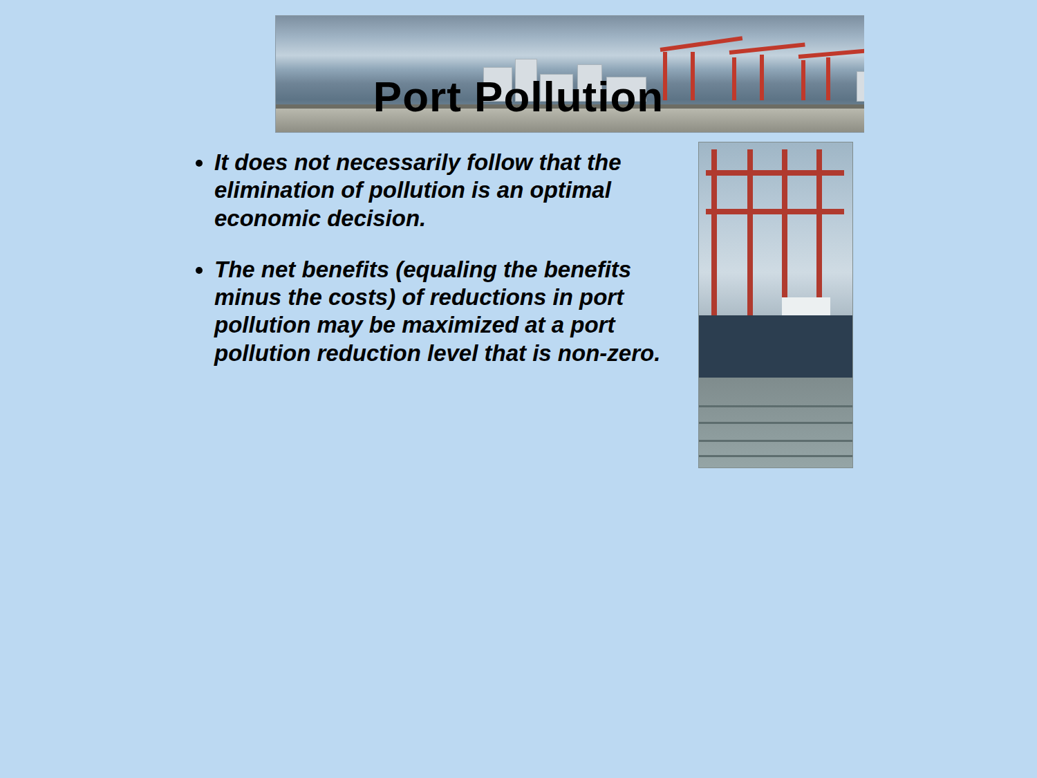Port Pollution
It does not necessarily follow that the elimination of pollution is an optimal economic decision.
The net benefits (equaling the benefits minus the costs) of reductions in port pollution may be maximized at a port pollution reduction level that is non-zero.